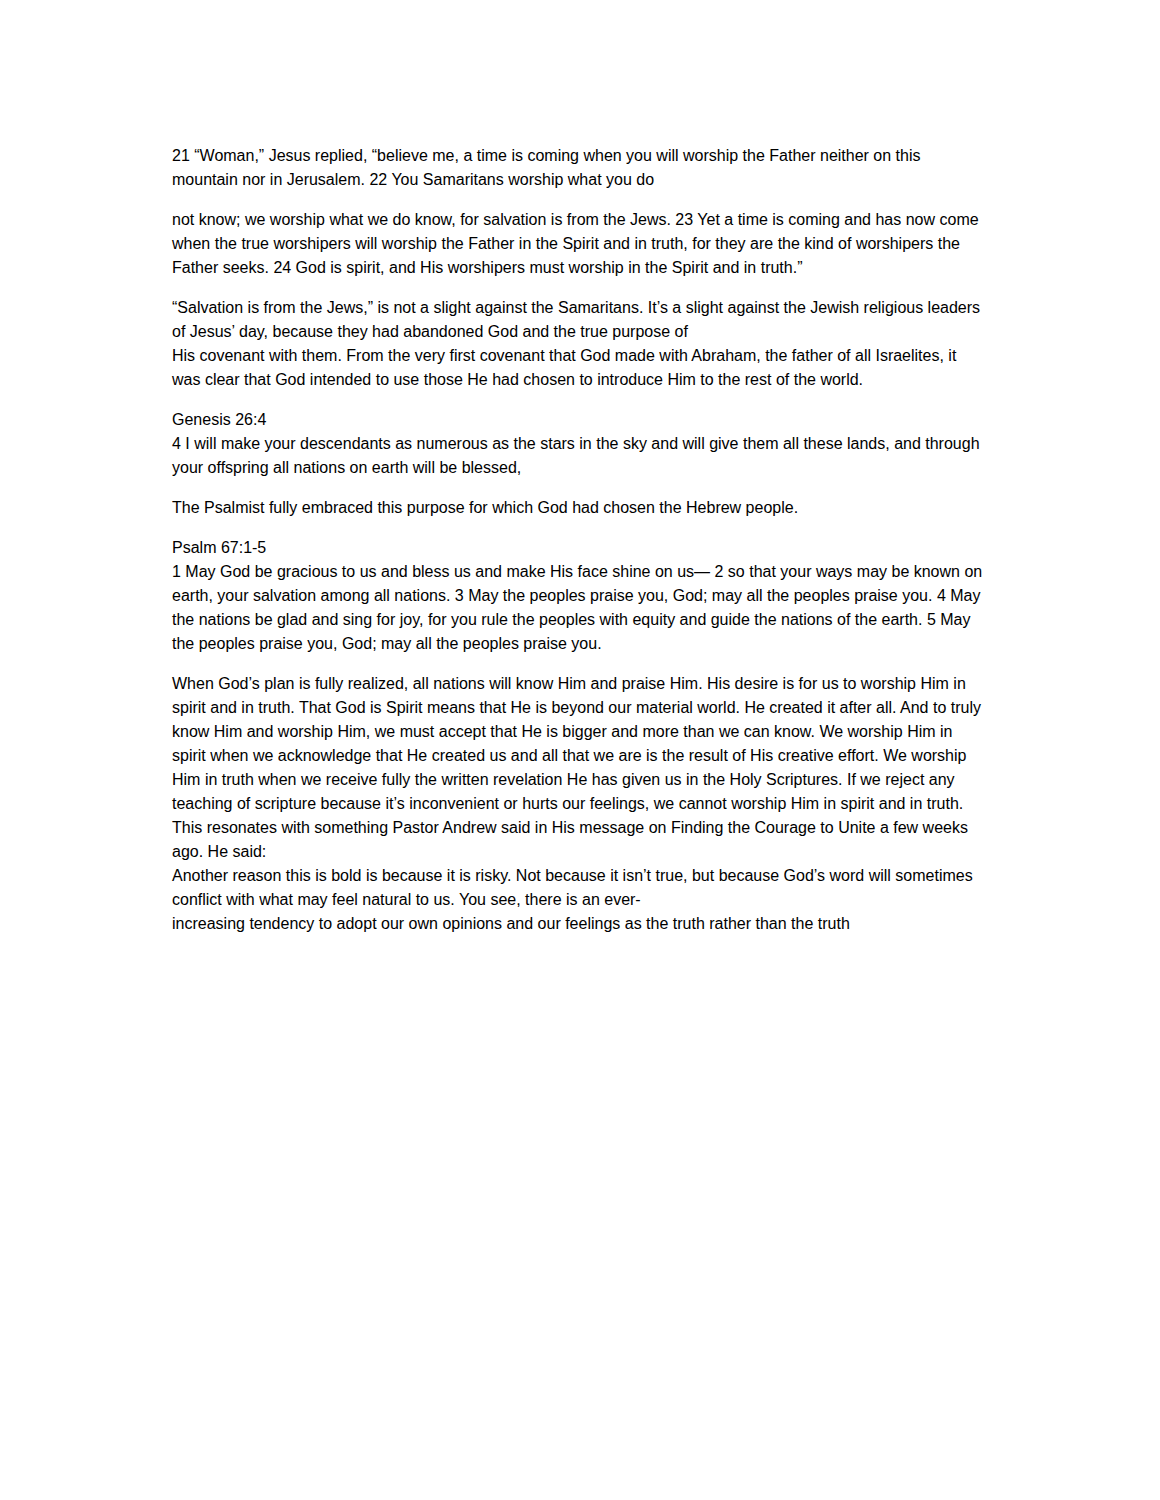21 “Woman,” Jesus replied, “believe me, a time is coming when you will worship the Father neither on this mountain nor in Jerusalem. 22 You Samaritans worship what you do
not know; we worship what we do know, for salvation is from the Jews. 23 Yet a time is coming and has now come when the true worshipers will worship the Father in the Spirit and in truth, for they are the kind of worshipers the Father seeks. 24 God is spirit, and His worshipers must worship in the Spirit and in truth.”
“Salvation is from the Jews,” is not a slight against the Samaritans. It’s a slight against the Jewish religious leaders of Jesus’ day, because they had abandoned God and the true purpose of
His covenant with them. From the very first covenant that God made with Abraham, the father of all Israelites, it was clear that God intended to use those He had chosen to introduce Him to the rest of the world.
Genesis 26:4
4 I will make your descendants as numerous as the stars in the sky and will give them all these lands, and through your offspring all nations on earth will be blessed,
The Psalmist fully embraced this purpose for which God had chosen the Hebrew people.
Psalm 67:1-5
1 May God be gracious to us and bless us and make His face shine on us— 2 so that your ways may be known on earth, your salvation among all nations. 3 May the peoples praise you, God; may all the peoples praise you. 4 May the nations be glad and sing for joy, for you rule the peoples with equity and guide the nations of the earth. 5 May the peoples praise you, God; may all the peoples praise you.
When God’s plan is fully realized, all nations will know Him and praise Him. His desire is for us to worship Him in spirit and in truth. That God is Spirit means that He is beyond our material world. He created it after all. And to truly know Him and worship Him, we must accept that He is bigger and more than we can know. We worship Him in spirit when we acknowledge that He created us and all that we are is the result of His creative effort. We worship Him in truth when we receive fully the written revelation He has given us in the Holy Scriptures. If we reject any teaching of scripture because it’s inconvenient or hurts our feelings, we cannot worship Him in spirit and in truth.
This resonates with something Pastor Andrew said in His message on Finding the Courage to Unite a few weeks ago. He said:
Another reason this is bold is because it is risky. Not because it isn’t true, but because God’s word will sometimes conflict with what may feel natural to us. You see, there is an ever-
increasing tendency to adopt our own opinions and our feelings as the truth rather than the truth